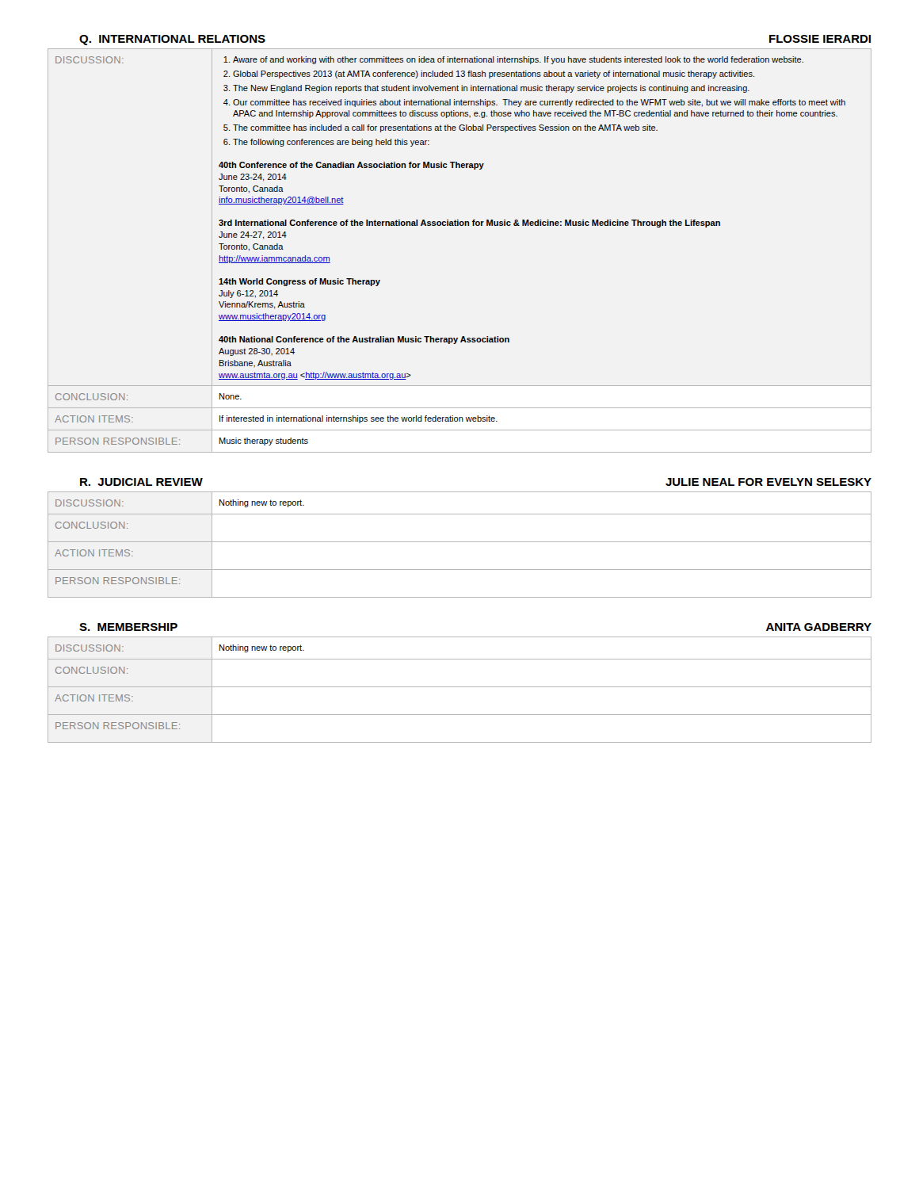Q. INTERNATIONAL RELATIONS FLOSSIE IERARDI
| DISCUSSION: | Aware of and working with other committees on idea of international internships. If you have students interested look to the world federation website. Global Perspectives 2013 (at AMTA conference) included 13 flash presentations about a variety of international music therapy activities. The New England Region reports that student involvement in international music therapy service projects is continuing and increasing. Our committee has received inquiries about international internships. They are currently redirected to the WFMT web site, but we will make efforts to meet with APAC and Internship Approval committees to discuss options, e.g. those who have received the MT-BC credential and have returned to their home countries. The committee has included a call for presentations at the Global Perspectives Session on the AMTA web site. The following conferences are being held this year: 40th Conference of the Canadian Association for Music Therapy June 23-24, 2014 Toronto, Canada info.musictherapy2014@bell.net 3rd International Conference of the International Association for Music & Medicine: Music Medicine Through the Lifespan June 24-27, 2014 Toronto, Canada http://www.iammcanada.com 14th World Congress of Music Therapy July 6-12, 2014 Vienna/Krems, Austria www.musictherapy2014.org 40th National Conference of the Australian Music Therapy Association August 28-30, 2014 Brisbane, Australia www.austmta.org.au < http://www.austmta.org.au > |
| CONCLUSION: | None. |
| ACTION ITEMS: | If interested in international internships see the world federation website. |
| PERSON RESPONSIBLE: | Music therapy students |
R. JUDICIAL REVIEW JULIE NEAL FOR EVELYN SELESKY
| DISCUSSION: | Nothing new to report. |
| CONCLUSION: | |
| ACTION ITEMS: | |
| PERSON RESPONSIBLE: | |
S. MEMBERSHIP ANITA GADBERRY
| DISCUSSION: | Nothing new to report. |
| CONCLUSION: | |
| ACTION ITEMS: | |
| PERSON RESPONSIBLE: | |